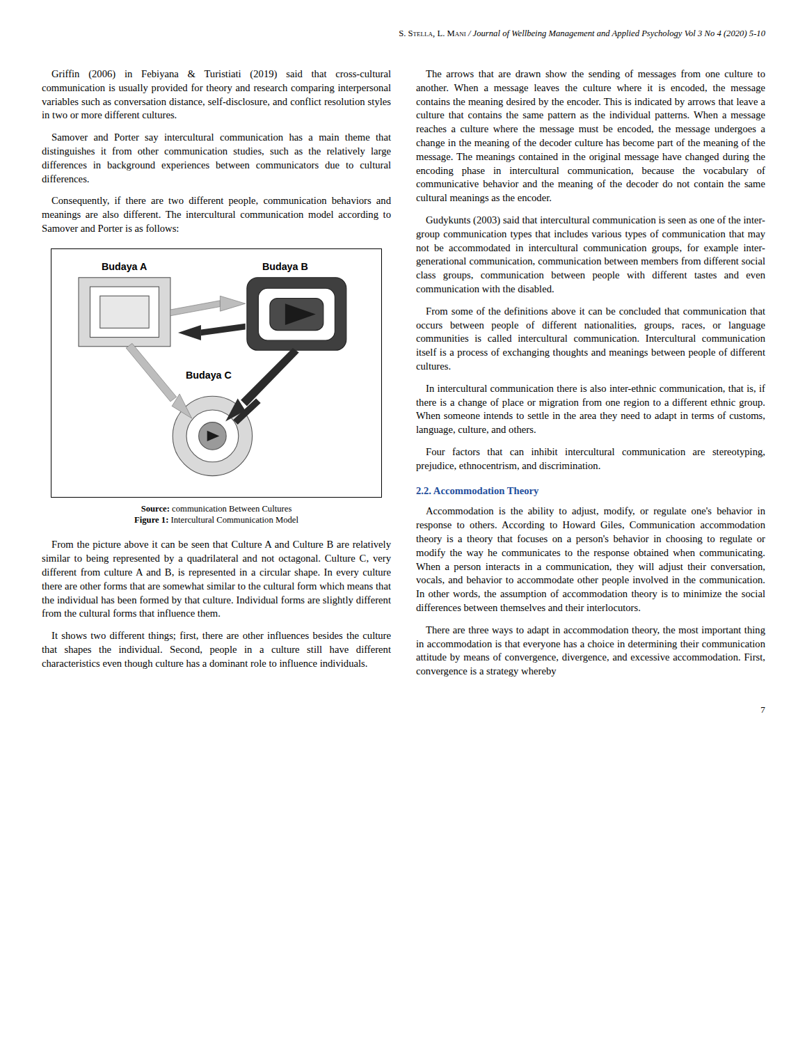S. Stella, L. Mani / Journal of Wellbeing Management and Applied Psychology Vol 3 No 4 (2020) 5-10
Griffin (2006) in Febiyana & Turistiati (2019) said that cross-cultural communication is usually provided for theory and research comparing interpersonal variables such as conversation distance, self-disclosure, and conflict resolution styles in two or more different cultures.
Samover and Porter say intercultural communication has a main theme that distinguishes it from other communication studies, such as the relatively large differences in background experiences between communicators due to cultural differences.
Consequently, if there are two different people, communication behaviors and meanings are also different. The intercultural communication model according to Samover and Porter is as follows:
Budaya A Budaya B Budaya C
Source: communication Between Cultures
Figure 1: Intercultural Communication Model
From the picture above it can be seen that Culture A and Culture B are relatively similar to being represented by a quadrilateral and not octagonal. Culture C, very different from culture A and B, is represented in a circular shape. In every culture there are other forms that are somewhat similar to the cultural form which means that the individual has been formed by that culture. Individual forms are slightly different from the cultural forms that influence them.
It shows two different things; first, there are other influences besides the culture that shapes the individual. Second, people in a culture still have different characteristics even though culture has a dominant role to influence individuals.
The arrows that are drawn show the sending of messages from one culture to another. When a message leaves the culture where it is encoded, the message contains the meaning desired by the encoder. This is indicated by arrows that leave a culture that contains the same pattern as the individual patterns. When a message reaches a culture where the message must be encoded, the message undergoes a change in the meaning of the decoder culture has become part of the meaning of the message. The meanings contained in the original message have changed during the encoding phase in intercultural communication, because the vocabulary of communicative behavior and the meaning of the decoder do not contain the same cultural meanings as the encoder.
Gudykunts (2003) said that intercultural communication is seen as one of the inter-group communication types that includes various types of communication that may not be accommodated in intercultural communication groups, for example inter-generational communication, communication between members from different social class groups, communication between people with different tastes and even communication with the disabled.
From some of the definitions above it can be concluded that communication that occurs between people of different nationalities, groups, races, or language communities is called intercultural communication. Intercultural communication itself is a process of exchanging thoughts and meanings between people of different cultures.
In intercultural communication there is also inter-ethnic communication, that is, if there is a change of place or migration from one region to a different ethnic group. When someone intends to settle in the area they need to adapt in terms of customs, language, culture, and others.
Four factors that can inhibit intercultural communication are stereotyping, prejudice, ethnocentrism, and discrimination.
2.2. Accommodation Theory
Accommodation is the ability to adjust, modify, or regulate one's behavior in response to others. According to Howard Giles, Communication accommodation theory is a theory that focuses on a person's behavior in choosing to regulate or modify the way he communicates to the response obtained when communicating. When a person interacts in a communication, they will adjust their conversation, vocals, and behavior to accommodate other people involved in the communication. In other words, the assumption of accommodation theory is to minimize the social differences between themselves and their interlocutors.
There are three ways to adapt in accommodation theory, the most important thing in accommodation is that everyone has a choice in determining their communication attitude by means of convergence, divergence, and excessive accommodation. First, convergence is a strategy whereby
7